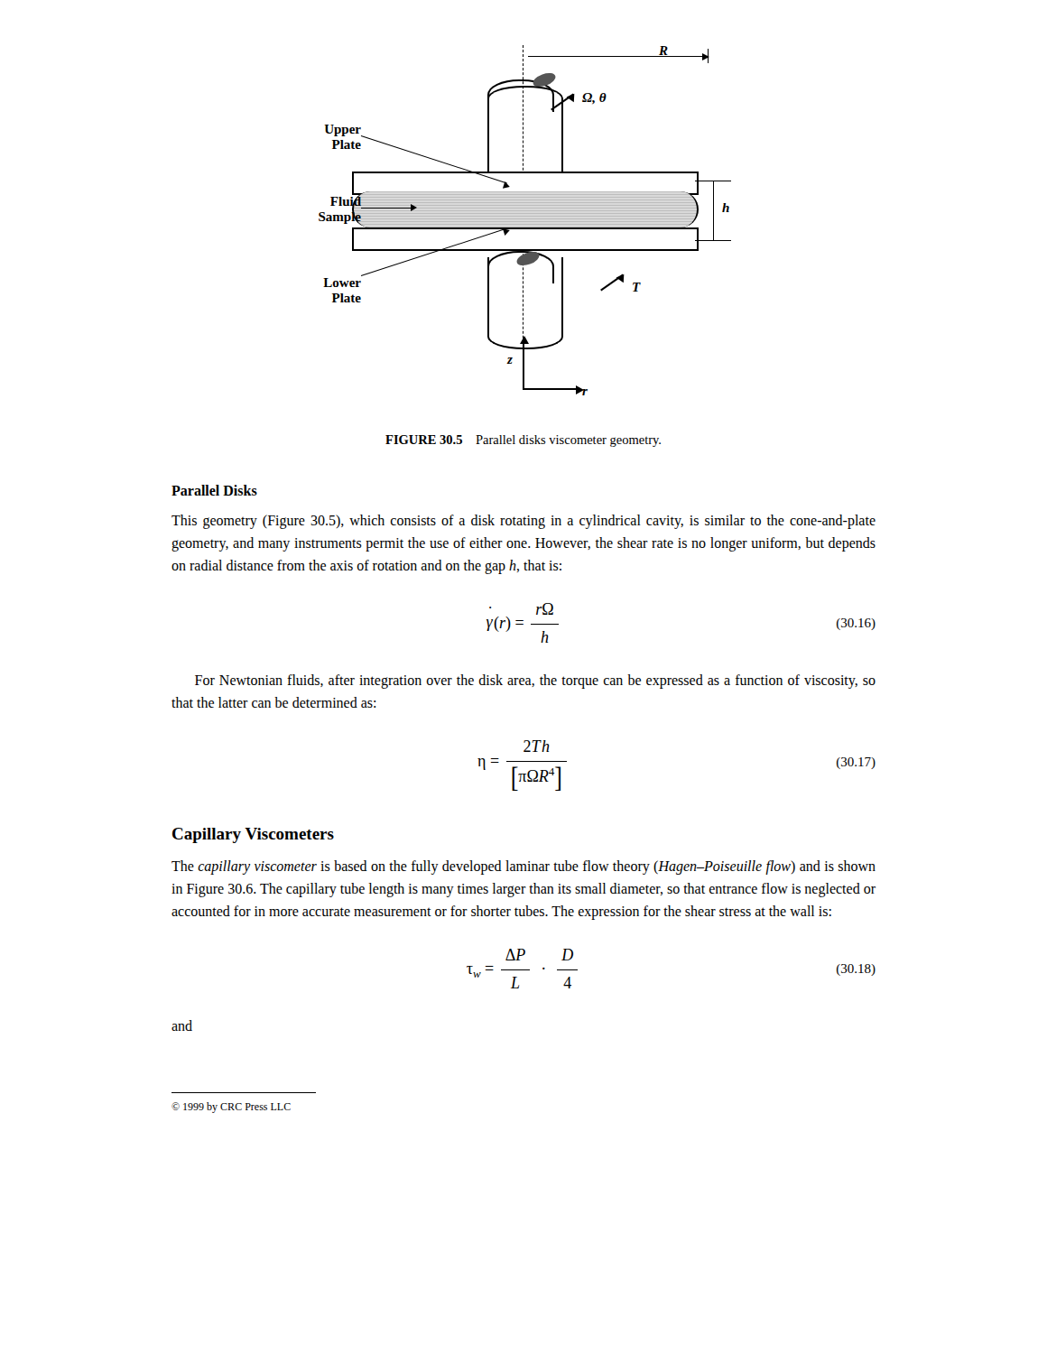R
Ω, θ
T
h
Upper
Plate
Fluid
Sample
Lower
Plate
z
r
FIGURE 30.5 Parallel disks viscometer geometry.
Parallel Disks
This geometry (Figure 30.5), which consists of a disk rotating in a cylindrical cavity, is similar to the cone-and-plate geometry, and many instruments permit the use of either one. However, the shear rate is no longer uniform, but depends on radial distance from the axis of rotation and on the gap h, that is:
γ  (r) = r Ω h
(30.16)
For Newtonian fluids, after integration over the disk area, the torque can be expressed as a function of viscosity, so that the latter can be determined as:
η = 2T h [πΩR 4]
(30.17)
Capillary Viscometers
The capillary viscometer is based on the fully developed laminar tube flow theory (Hagen–Poiseuille flow) and is shown in Figure 30.6. The capillary tube length is many times larger than its small diameter, so that entrance flow is neglected or accounted for in more accurate measurement or for shorter tubes. The expression for the shear stress at the wall is:
τw = ΔP L · D 4
(30.18)
and
© 1999 by CRC Press LLC